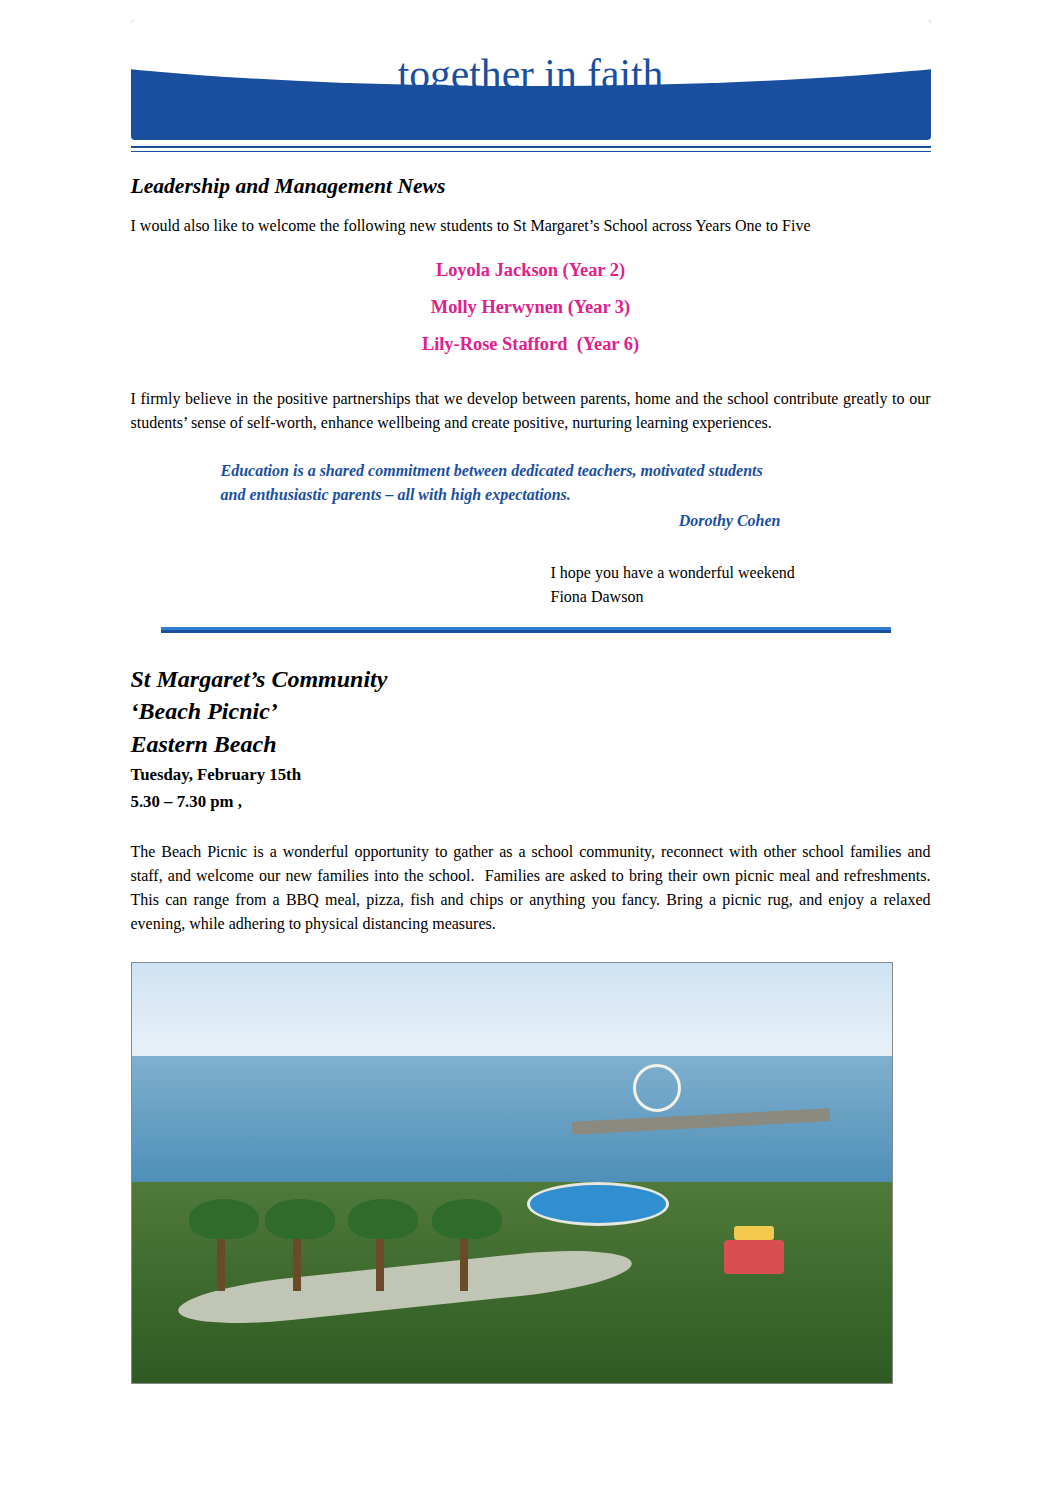together in faith
Leadership and Management News
I would also like to welcome the following new students to St Margaret’s School across Years One to Five
Loyola Jackson (Year 2)
Molly Herwynen (Year 3)
Lily-Rose Stafford (Year 6)
I firmly believe in the positive partnerships that we develop between parents, home and the school contribute greatly to our students’ sense of self-worth, enhance wellbeing and create positive, nurturing learning experiences.
Education is a shared commitment between dedicated teachers, motivated students and enthusiastic parents – all with high expectations. Dorothy Cohen
I hope you have a wonderful weekend
Fiona Dawson
St Margaret’s Community
‘Beach Picnic’
Eastern Beach
Tuesday, February 15th
5.30 – 7.30 pm ,
The Beach Picnic is a wonderful opportunity to gather as a school community, reconnect with other school families and staff, and welcome our new families into the school. Families are asked to bring their own picnic meal and refreshments. This can range from a BBQ meal, pizza, fish and chips or anything you fancy. Bring a picnic rug, and enjoy a relaxed evening, while adhering to physical distancing measures.